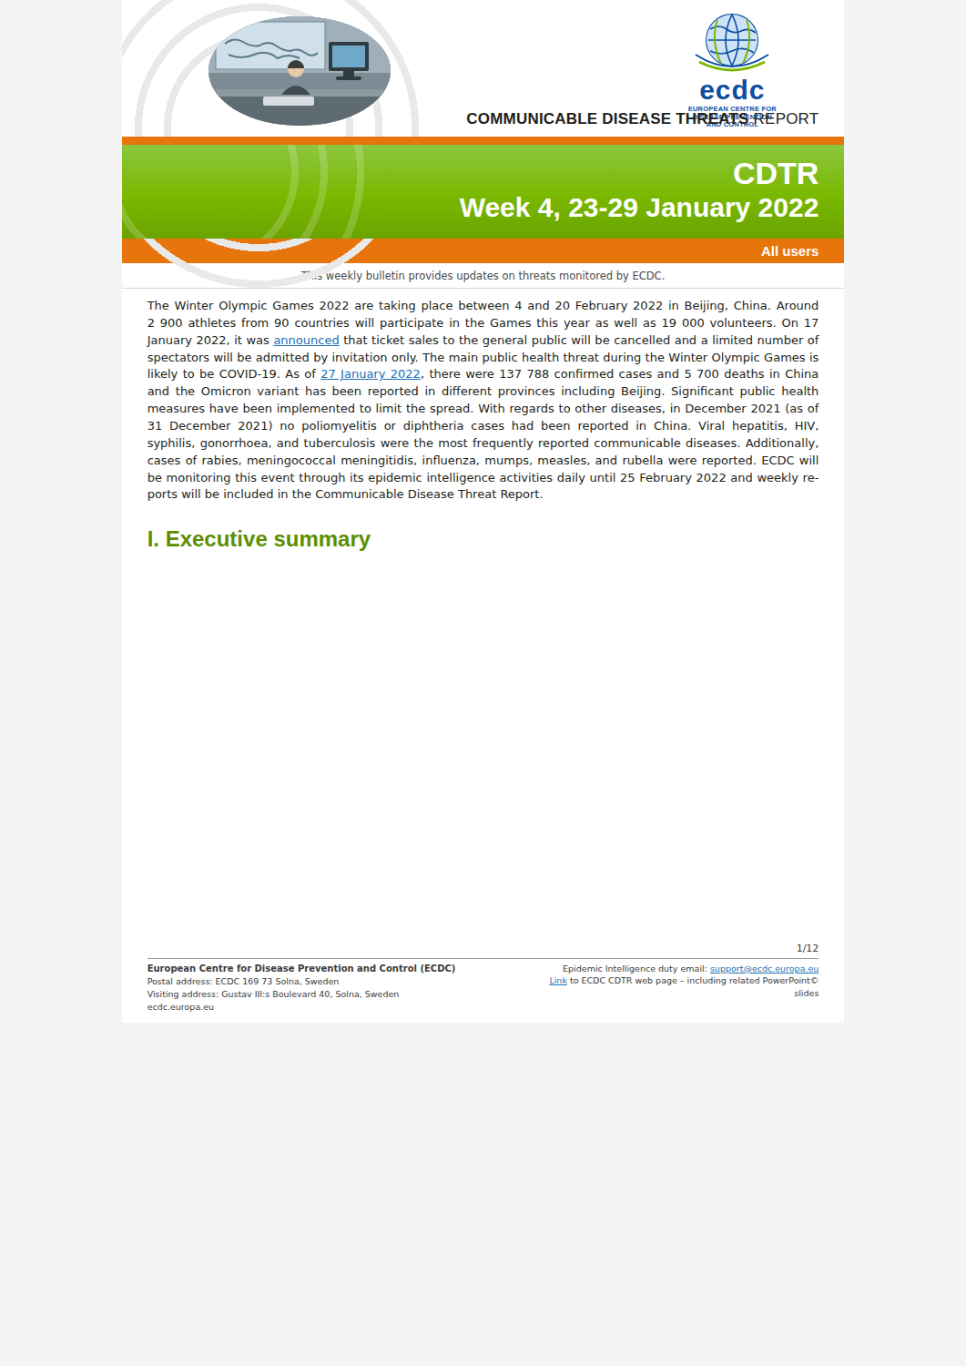ecdc EUROPEAN CENTRE FOR
DISEASE PREVENTION
AND CONTROL
COMMUNICABLE DISEASE THREATS REPORT
CDTR
Week 4, 23-29 January 2022
All users
This weekly bulletin provides updates on threats monitored by ECDC.
The Winter Olympic Games 2022 are taking place between 4 and 20 February 2022 in Beijing, China. Around 2 900 athletes from 90 countries will participate in the Games this year as well as 19 000 volunteers. On 17 January 2022, it was announced that ticket sales to the general public will be cancelled and a limited number of spectators will be admitted by invitation only. The main public health threat during the Winter Olympic Games is likely to be COVID-19. As of 27 January 2022, there were 137 788 confirmed cases and 5 700 deaths in China and the Omicron variant has been reported in different provinces including Beijing. Significant public health measures have been implemented to limit the spread. With regards to other diseases, in December 2021 (as of 31 December 2021) no poliomyelitis or diphtheria cases had been reported in China. Viral hepatitis, HIV, syphilis, gonorrhoea, and tuberculosis were the most frequently reported communicable diseases. Additionally, cases of rabies, meningococcal meningitidis, influenza, mumps, measles, and rubella were reported. ECDC will be monitoring this event through its epidemic intelligence activities daily until 25 February 2022 and weekly reports will be included in the Communicable Disease Threat Report.
I. Executive summary
1/12
European Centre for Disease Prevention and Control (ECDC)
Postal address: ECDC 169 73 Solna, Sweden
Visiting address: Gustav III:s Boulevard 40, Solna, Sweden
ecdc.europa.eu
Epidemic Intelligence duty email: support@ecdc.europa.eu
Link to ECDC CDTR web page – including related PowerPoint© slides